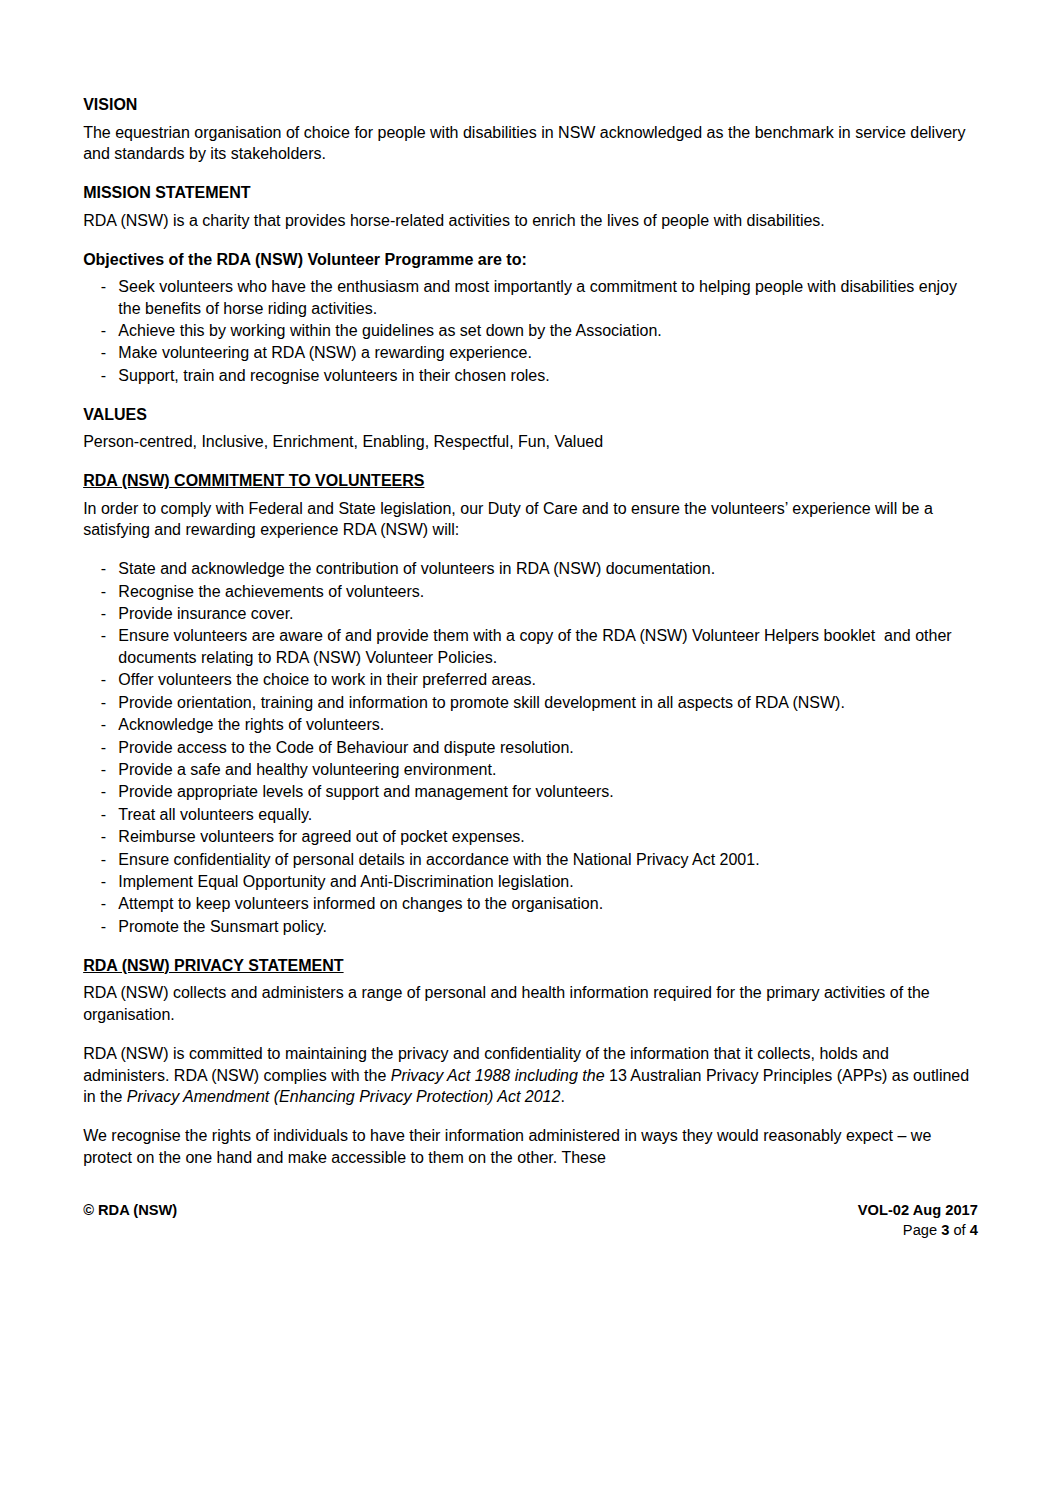VISION
The equestrian organisation of choice for people with disabilities in NSW acknowledged as the benchmark in service delivery and standards by its stakeholders.
MISSION STATEMENT
RDA (NSW) is a charity that provides horse-related activities to enrich the lives of people with disabilities.
Objectives of the RDA (NSW) Volunteer Programme are to:
Seek volunteers who have the enthusiasm and most importantly a commitment to helping people with disabilities enjoy the benefits of horse riding activities.
Achieve this by working within the guidelines as set down by the Association.
Make volunteering at RDA (NSW) a rewarding experience.
Support, train and recognise volunteers in their chosen roles.
VALUES
Person-centred, Inclusive, Enrichment, Enabling, Respectful, Fun, Valued
RDA (NSW) COMMITMENT TO VOLUNTEERS
In order to comply with Federal and State legislation, our Duty of Care and to ensure the volunteers’ experience will be a satisfying and rewarding experience RDA (NSW) will:
State and acknowledge the contribution of volunteers in RDA (NSW) documentation.
Recognise the achievements of volunteers.
Provide insurance cover.
Ensure volunteers are aware of and provide them with a copy of the RDA (NSW) Volunteer Helpers booklet and other documents relating to RDA (NSW) Volunteer Policies.
Offer volunteers the choice to work in their preferred areas.
Provide orientation, training and information to promote skill development in all aspects of RDA (NSW).
Acknowledge the rights of volunteers.
Provide access to the Code of Behaviour and dispute resolution.
Provide a safe and healthy volunteering environment.
Provide appropriate levels of support and management for volunteers.
Treat all volunteers equally.
Reimburse volunteers for agreed out of pocket expenses.
Ensure confidentiality of personal details in accordance with the National Privacy Act 2001.
Implement Equal Opportunity and Anti-Discrimination legislation.
Attempt to keep volunteers informed on changes to the organisation.
Promote the Sunsmart policy.
RDA (NSW) PRIVACY STATEMENT
RDA (NSW) collects and administers a range of personal and health information required for the primary activities of the organisation.
RDA (NSW) is committed to maintaining the privacy and confidentiality of the information that it collects, holds and administers. RDA (NSW) complies with the Privacy Act 1988 including the 13 Australian Privacy Principles (APPs) as outlined in the Privacy Amendment (Enhancing Privacy Protection) Act 2012.
We recognise the rights of individuals to have their information administered in ways they would reasonably expect – we protect on the one hand and make accessible to them on the other. These
© RDA (NSW)
VOL-02 Aug 2017
Page 3 of 4